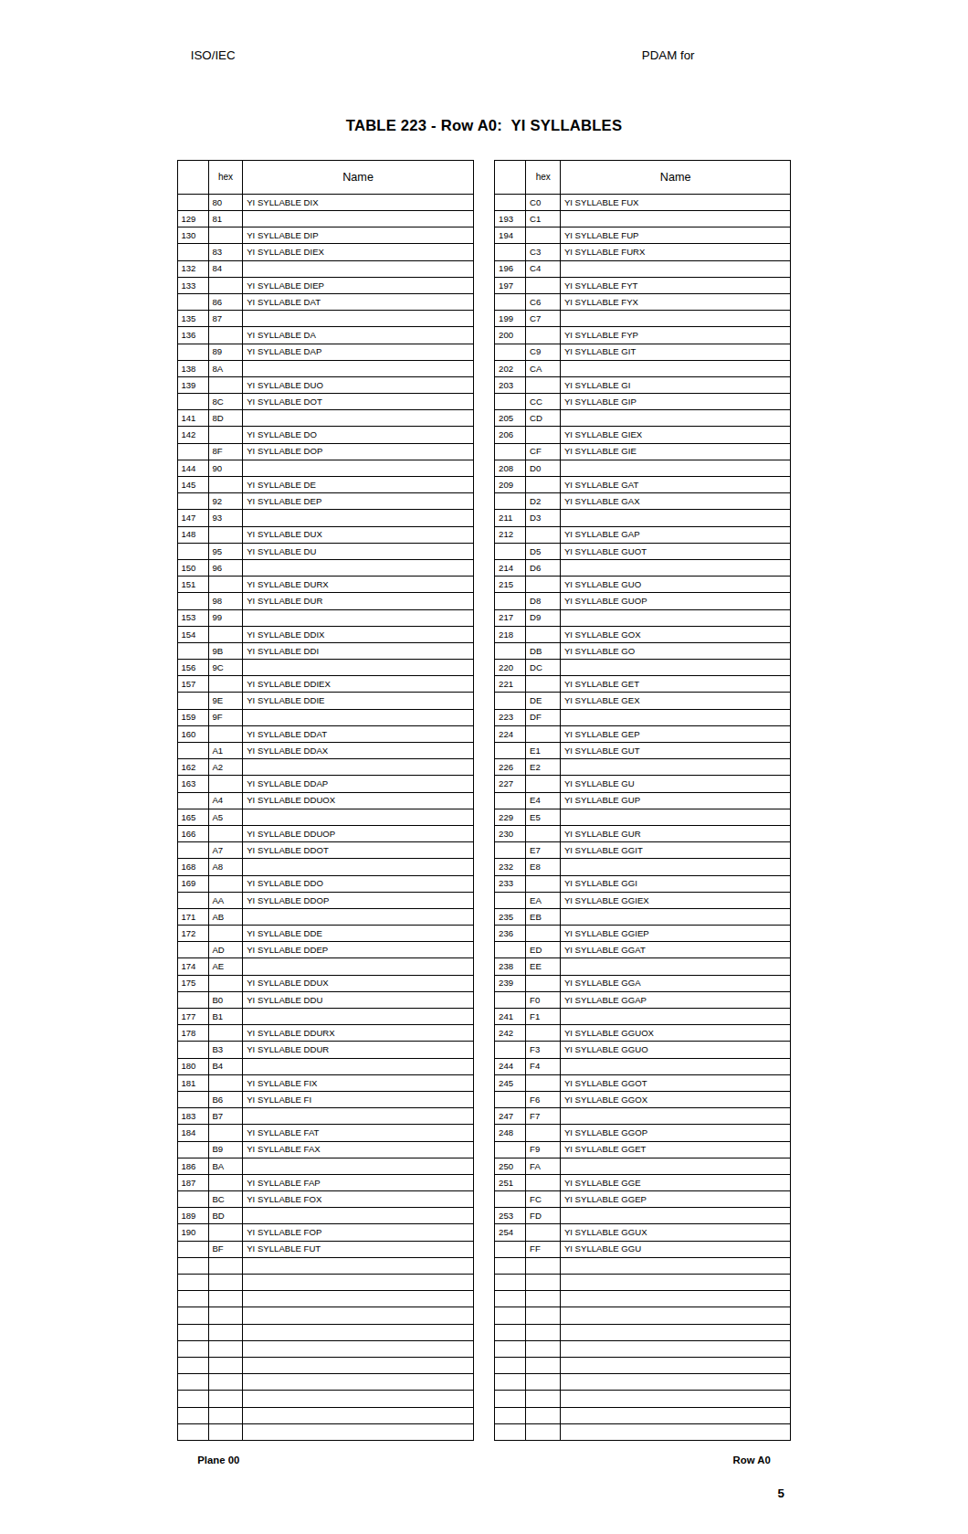ISO/IEC
PDAM for
TABLE 223 - Row A0: YI SYLLABLES
| | hex | Name |
| --- | --- | --- |
| | 80 | YI SYLLABLE DIX |
| 129 | 81 | |
| 130 | | YI SYLLABLE DIP |
| | 83 | YI SYLLABLE DIEX |
| 132 | 84 | |
| 133 | | YI SYLLABLE DIEP |
| | 86 | YI SYLLABLE DAT |
| 135 | 87 | |
| 136 | | YI SYLLABLE DA |
| | 89 | YI SYLLABLE DAP |
| 138 | 8A | |
| 139 | | YI SYLLABLE DUO |
| | 8C | YI SYLLABLE DOT |
| 141 | 8D | |
| 142 | | YI SYLLABLE DO |
| | 8F | YI SYLLABLE DOP |
| 144 | 90 | |
| 145 | | YI SYLLABLE DE |
| | 92 | YI SYLLABLE DEP |
| 147 | 93 | |
| 148 | | YI SYLLABLE DUX |
| | 95 | YI SYLLABLE DU |
| 150 | 96 | |
| 151 | | YI SYLLABLE DURX |
| | 98 | YI SYLLABLE DUR |
| 153 | 99 | |
| 154 | | YI SYLLABLE DDIX |
| | 9B | YI SYLLABLE DDI |
| 156 | 9C | |
| 157 | | YI SYLLABLE DDIEX |
| | 9E | YI SYLLABLE DDIE |
| 159 | 9F | |
| 160 | | YI SYLLABLE DDAT |
| | A1 | YI SYLLABLE DDAX |
| 162 | A2 | |
| 163 | | YI SYLLABLE DDAP |
| | A4 | YI SYLLABLE DDUOX |
| 165 | A5 | |
| 166 | | YI SYLLABLE DDUOP |
| | A7 | YI SYLLABLE DDOT |
| 168 | A8 | |
| 169 | | YI SYLLABLE DDO |
| | AA | YI SYLLABLE DDOP |
| 171 | AB | |
| 172 | | YI SYLLABLE DDE |
| | AD | YI SYLLABLE DDEP |
| 174 | AE | |
| 175 | | YI SYLLABLE DDUX |
| | B0 | YI SYLLABLE DDU |
| 177 | B1 | |
| 178 | | YI SYLLABLE DDURX |
| | B3 | YI SYLLABLE DDUR |
| 180 | B4 | |
| 181 | | YI SYLLABLE FIX |
| | B6 | YI SYLLABLE FI |
| 183 | B7 | |
| 184 | | YI SYLLABLE FAT |
| | B9 | YI SYLLABLE FAX |
| 186 | BA | |
| 187 | | YI SYLLABLE FAP |
| | BC | YI SYLLABLE FOX |
| 189 | BD | |
| 190 | | YI SYLLABLE FOP |
| | BF | YI SYLLABLE FUT |
| | hex | Name |
| --- | --- | --- |
| | C0 | YI SYLLABLE FUX |
| 193 | C1 | |
| 194 | | YI SYLLABLE FUP |
| | C3 | YI SYLLABLE FURX |
| 196 | C4 | |
| 197 | | YI SYLLABLE FYT |
| | C6 | YI SYLLABLE FYX |
| 199 | C7 | |
| 200 | | YI SYLLABLE FYP |
| | C9 | YI SYLLABLE GIT |
| 202 | CA | |
| 203 | | YI SYLLABLE GI |
| | CC | YI SYLLABLE GIP |
| 205 | CD | |
| 206 | | YI SYLLABLE GIEX |
| | CF | YI SYLLABLE GIE |
| 208 | D0 | |
| 209 | | YI SYLLABLE GAT |
| | D2 | YI SYLLABLE GAX |
| 211 | D3 | |
| 212 | | YI SYLLABLE GAP |
| | D5 | YI SYLLABLE GUOT |
| 214 | D6 | |
| 215 | | YI SYLLABLE GUO |
| | D8 | YI SYLLABLE GUOP |
| 217 | D9 | |
| 218 | | YI SYLLABLE GOX |
| | DB | YI SYLLABLE GO |
| 220 | DC | |
| 221 | | YI SYLLABLE GET |
| | DE | YI SYLLABLE GEX |
| 223 | DF | |
| 224 | | YI SYLLABLE GEP |
| | E1 | YI SYLLABLE GUT |
| 226 | E2 | |
| 227 | | YI SYLLABLE GU |
| | E4 | YI SYLLABLE GUP |
| 229 | E5 | |
| 230 | | YI SYLLABLE GUR |
| | E7 | YI SYLLABLE GGIT |
| 232 | E8 | |
| 233 | | YI SYLLABLE GGI |
| | EA | YI SYLLABLE GGIEX |
| 235 | EB | |
| 236 | | YI SYLLABLE GGIEP |
| | ED | YI SYLLABLE GGAT |
| 238 | EE | |
| 239 | | YI SYLLABLE GGA |
| | F0 | YI SYLLABLE GGAP |
| 241 | F1 | |
| 242 | | YI SYLLABLE GGUOX |
| | F3 | YI SYLLABLE GGUO |
| 244 | F4 | |
| 245 | | YI SYLLABLE GGOT |
| | F6 | YI SYLLABLE GGOX |
| 247 | F7 | |
| 248 | | YI SYLLABLE GGOP |
| | F9 | YI SYLLABLE GGET |
| 250 | FA | |
| 251 | | YI SYLLABLE GGE |
| | FC | YI SYLLABLE GGEP |
| 253 | FD | |
| 254 | | YI SYLLABLE GGUX |
| | FF | YI SYLLABLE GGU |
Plane 00
Row A0
5